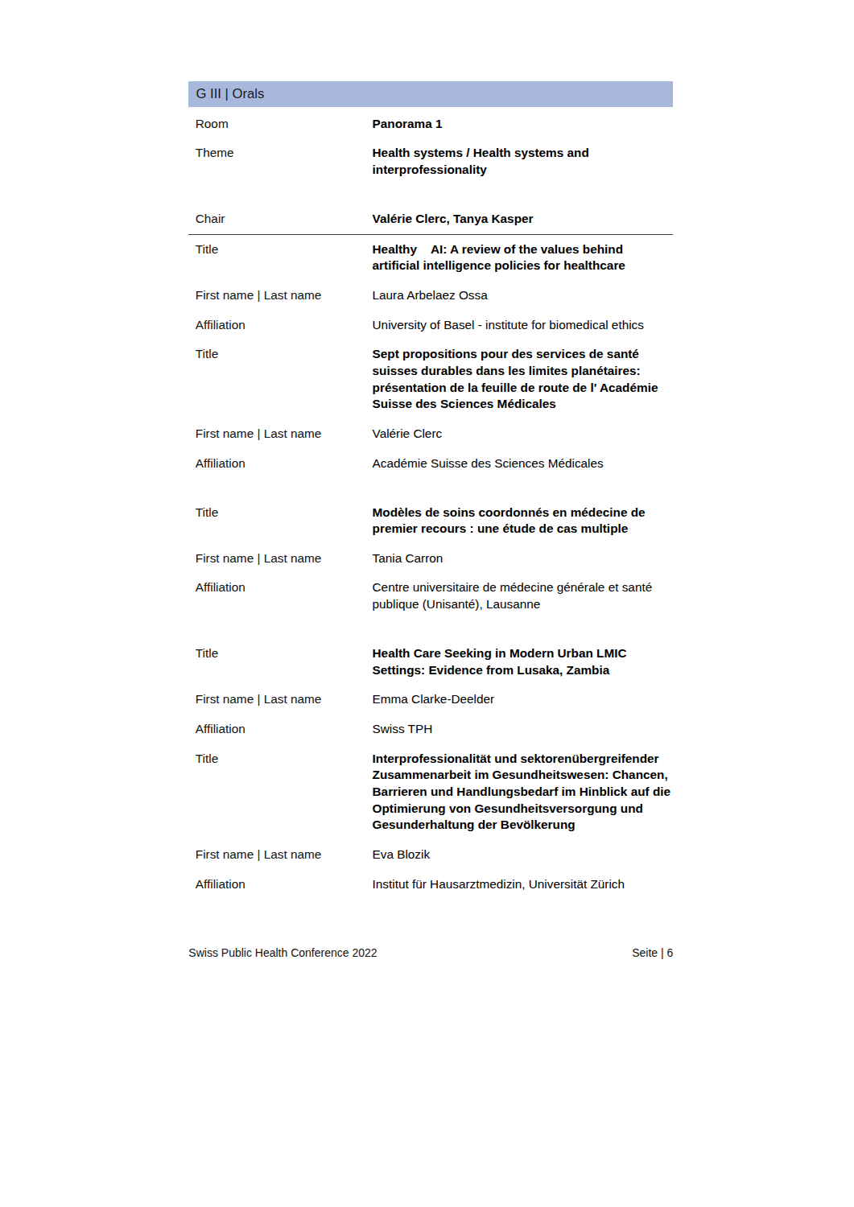G III | Orals
| Room | Panorama 1 |
| Theme | Health systems / Health systems and interprofessionality |
| Chair | Valérie Clerc, Tanya Kasper |
| Title | Healthy AI: A review of the values behind artificial intelligence policies for healthcare |
| First name / Last name | Laura Arbelaez Ossa |
| Affiliation | University of Basel - institute for biomedical ethics |
| Title | Sept propositions pour des services de santé suisses durables dans les limites planétaires: présentation de la feuille de route de l' Académie Suisse des Sciences Médicales |
| First name / Last name | Valérie Clerc |
| Affiliation | Académie Suisse des Sciences Médicales |
| Title | Modèles de soins coordonnés en médecine de premier recours : une étude de cas multiple |
| First name / Last name | Tania Carron |
| Affiliation | Centre universitaire de médecine générale et santé publique (Unisanté), Lausanne |
| Title | Health Care Seeking in Modern Urban LMIC Settings: Evidence from Lusaka, Zambia |
| First name / Last name | Emma Clarke-Deelder |
| Affiliation | Swiss TPH |
| Title | Interprofessionalität und sektorenübergreifender Zusammenarbeit im Gesundheitswesen: Chancen, Barrieren und Handlungsbedarf im Hinblick auf die Optimierung von Gesundheitsversorgung und Gesunderhaltung der Bevölkerung |
| First name / Last name | Eva Blozik |
| Affiliation | Institut für Hausarztmedizin, Universität Zürich |
Swiss Public Health Conference 2022
Seite | 6